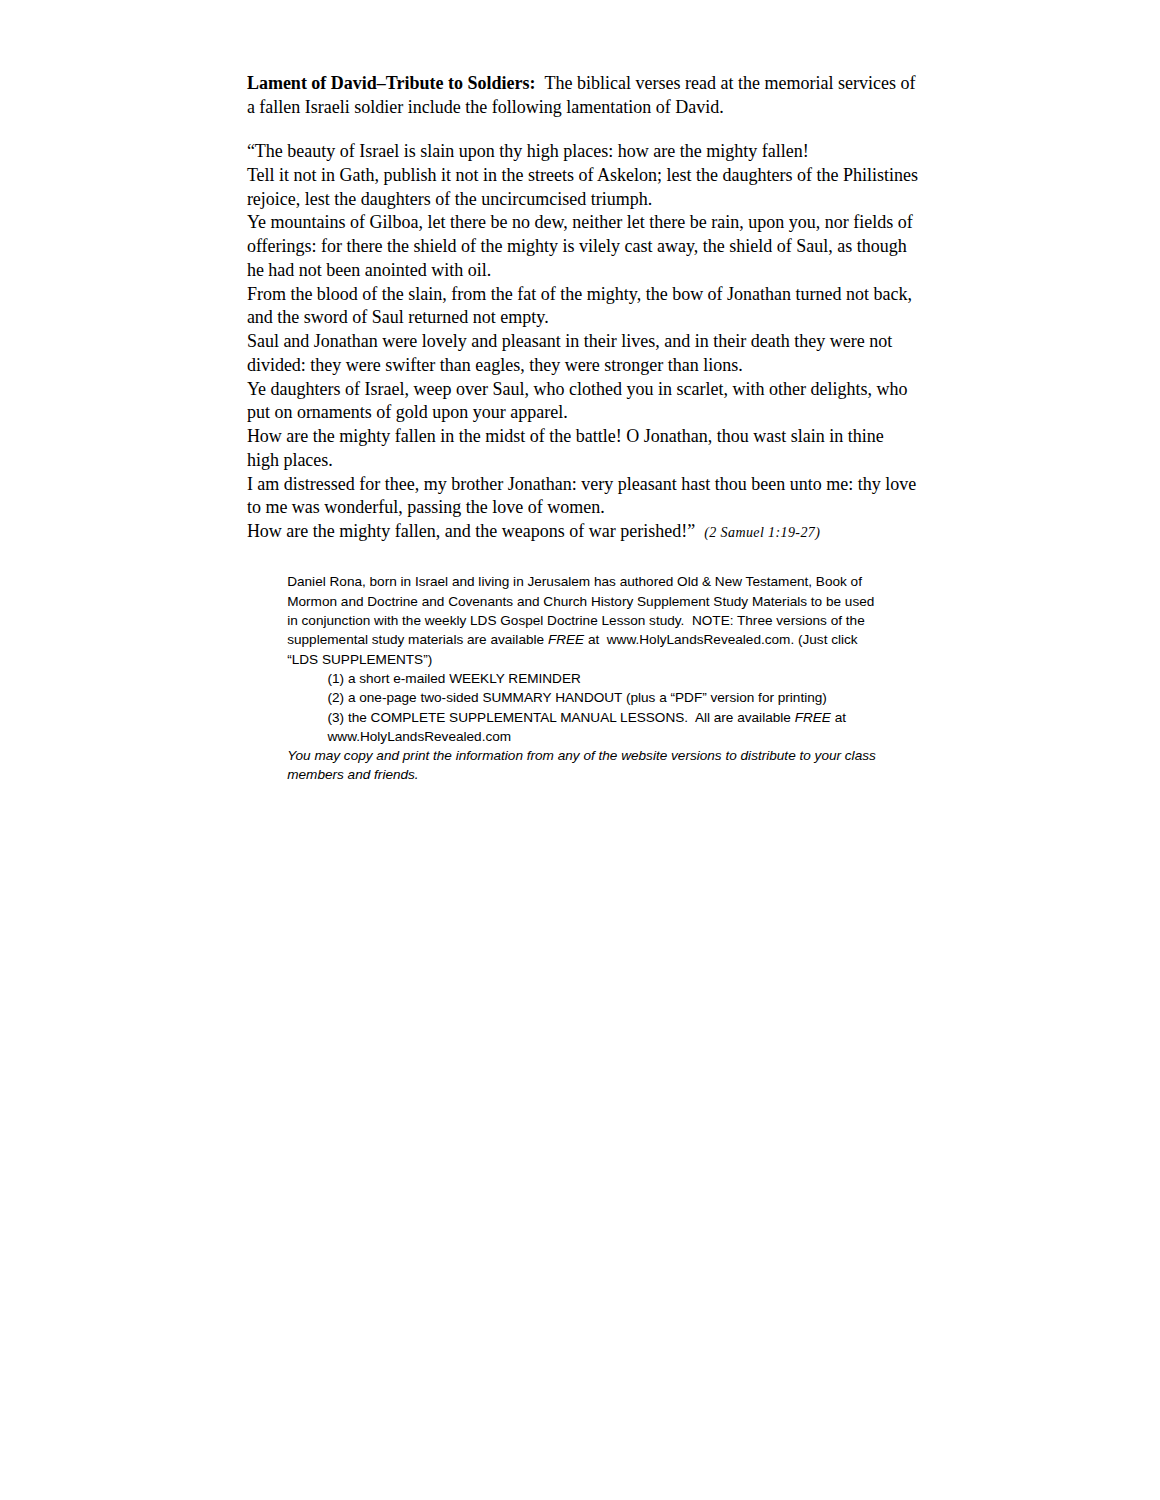Lament of David–Tribute to Soldiers: The biblical verses read at the memorial services of a fallen Israeli soldier include the following lamentation of David.
“The beauty of Israel is slain upon thy high places: how are the mighty fallen!
Tell it not in Gath, publish it not in the streets of Askelon; lest the daughters of the Philistines rejoice, lest the daughters of the uncircumcised triumph.
Ye mountains of Gilboa, let there be no dew, neither let there be rain, upon you, nor fields of offerings: for there the shield of the mighty is vilely cast away, the shield of Saul, as though he had not been anointed with oil.
From the blood of the slain, from the fat of the mighty, the bow of Jonathan turned not back, and the sword of Saul returned not empty.
Saul and Jonathan were lovely and pleasant in their lives, and in their death they were not divided: they were swifter than eagles, they were stronger than lions.
Ye daughters of Israel, weep over Saul, who clothed you in scarlet, with other delights, who put on ornaments of gold upon your apparel.
How are the mighty fallen in the midst of the battle! O Jonathan, thou wast slain in thine high places.
I am distressed for thee, my brother Jonathan: very pleasant hast thou been unto me: thy love to me was wonderful, passing the love of women.
How are the mighty fallen, and the weapons of war perished!” (2 Samuel 1:19-27)
Daniel Rona, born in Israel and living in Jerusalem has authored Old & New Testament, Book of Mormon and Doctrine and Covenants and Church History Supplement Study Materials to be used in conjunction with the weekly LDS Gospel Doctrine Lesson study. NOTE: Three versions of the supplemental study materials are available FREE at www.HolyLandsRevealed.com. (Just click “LDS SUPPLEMENTS”)
(1) a short e-mailed WEEKLY REMINDER
(2) a one-page two-sided SUMMARY HANDOUT (plus a “PDF” version for printing)
(3) the COMPLETE SUPPLEMENTAL MANUAL LESSONS. All are available FREE at www.HolyLandsRevealed.com
You may copy and print the information from any of the website versions to distribute to your class members and friends.